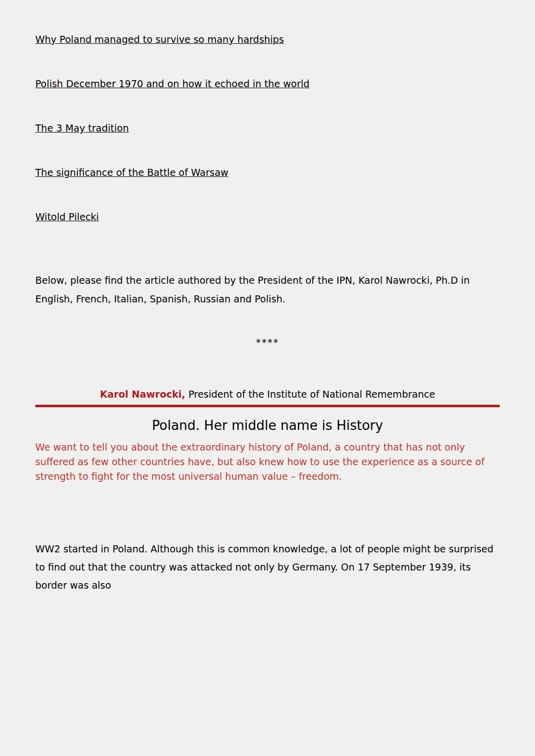Why Poland managed to survive so many hardships
Polish December 1970 and on how it echoed in the world
The 3 May tradition
The significance of the Battle of Warsaw
Witold Pilecki
Below, please find the article authored by the President of the IPN, Karol Nawrocki, Ph.D in English, French, Italian, Spanish, Russian and Polish.
****
Karol Nawrocki, President of the Institute of National Remembrance
Poland. Her middle name is History
We want to tell you about the extraordinary history of Poland, a country that has not only suffered as few other countries have, but also knew how to use the experience as a source of strength to fight for the most universal human value – freedom.
WW2 started in Poland. Although this is common knowledge, a lot of people might be surprised to find out that the country was attacked not only by Germany. On 17 September 1939, its border was also